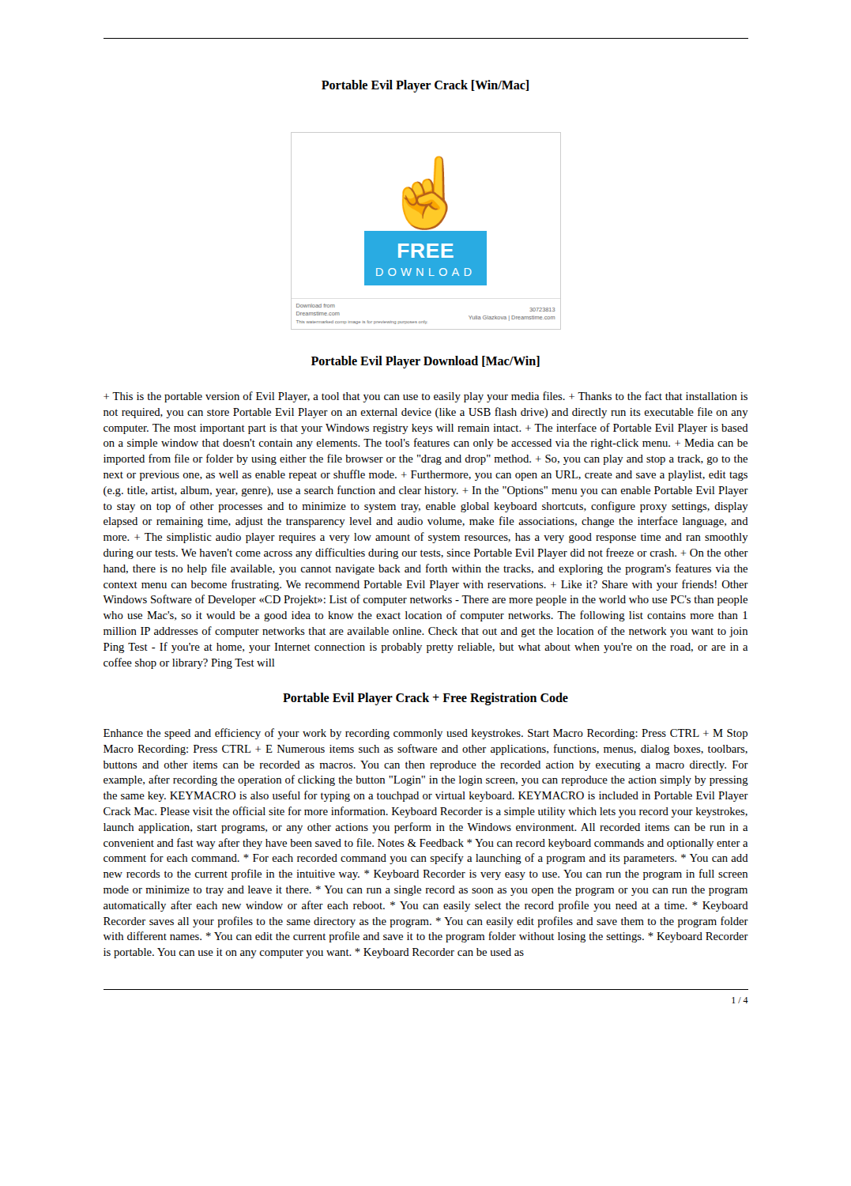Portable Evil Player Crack [Win/Mac]
☝
FREEDOWNLOAD
Download from
Dreamstime.com
This watermarked comp image is for previewing purposes only. 30723813
Yulia Glazkova | Dreamstime.com
Portable Evil Player Download [Mac/Win]
+ This is the portable version of Evil Player, a tool that you can use to easily play your media files. + Thanks to the fact that installation is not required, you can store Portable Evil Player on an external device (like a USB flash drive) and directly run its executable file on any computer. The most important part is that your Windows registry keys will remain intact. + The interface of Portable Evil Player is based on a simple window that doesn't contain any elements. The tool's features can only be accessed via the right-click menu. + Media can be imported from file or folder by using either the file browser or the "drag and drop" method. + So, you can play and stop a track, go to the next or previous one, as well as enable repeat or shuffle mode. + Furthermore, you can open an URL, create and save a playlist, edit tags (e.g. title, artist, album, year, genre), use a search function and clear history. + In the "Options" menu you can enable Portable Evil Player to stay on top of other processes and to minimize to system tray, enable global keyboard shortcuts, configure proxy settings, display elapsed or remaining time, adjust the transparency level and audio volume, make file associations, change the interface language, and more. + The simplistic audio player requires a very low amount of system resources, has a very good response time and ran smoothly during our tests. We haven't come across any difficulties during our tests, since Portable Evil Player did not freeze or crash. + On the other hand, there is no help file available, you cannot navigate back and forth within the tracks, and exploring the program's features via the context menu can become frustrating. We recommend Portable Evil Player with reservations. + Like it? Share with your friends! Other Windows Software of Developer «CD Projekt»: List of computer networks - There are more people in the world who use PC's than people who use Mac's, so it would be a good idea to know the exact location of computer networks. The following list contains more than 1 million IP addresses of computer networks that are available online. Check that out and get the location of the network you want to join Ping Test - If you're at home, your Internet connection is probably pretty reliable, but what about when you're on the road, or are in a coffee shop or library? Ping Test will
Portable Evil Player Crack + Free Registration Code
Enhance the speed and efficiency of your work by recording commonly used keystrokes. Start Macro Recording: Press CTRL + M Stop Macro Recording: Press CTRL + E Numerous items such as software and other applications, functions, menus, dialog boxes, toolbars, buttons and other items can be recorded as macros. You can then reproduce the recorded action by executing a macro directly. For example, after recording the operation of clicking the button "Login" in the login screen, you can reproduce the action simply by pressing the same key. KEYMACRO is also useful for typing on a touchpad or virtual keyboard. KEYMACRO is included in Portable Evil Player Crack Mac. Please visit the official site for more information. Keyboard Recorder is a simple utility which lets you record your keystrokes, launch application, start programs, or any other actions you perform in the Windows environment. All recorded items can be run in a convenient and fast way after they have been saved to file. Notes & Feedback * You can record keyboard commands and optionally enter a comment for each command. * For each recorded command you can specify a launching of a program and its parameters. * You can add new records to the current profile in the intuitive way. * Keyboard Recorder is very easy to use. You can run the program in full screen mode or minimize to tray and leave it there. * You can run a single record as soon as you open the program or you can run the program automatically after each new window or after each reboot. * You can easily select the record profile you need at a time. * Keyboard Recorder saves all your profiles to the same directory as the program. * You can easily edit profiles and save them to the program folder with different names. * You can edit the current profile and save it to the program folder without losing the settings. * Keyboard Recorder is portable. You can use it on any computer you want. * Keyboard Recorder can be used as
1 / 4